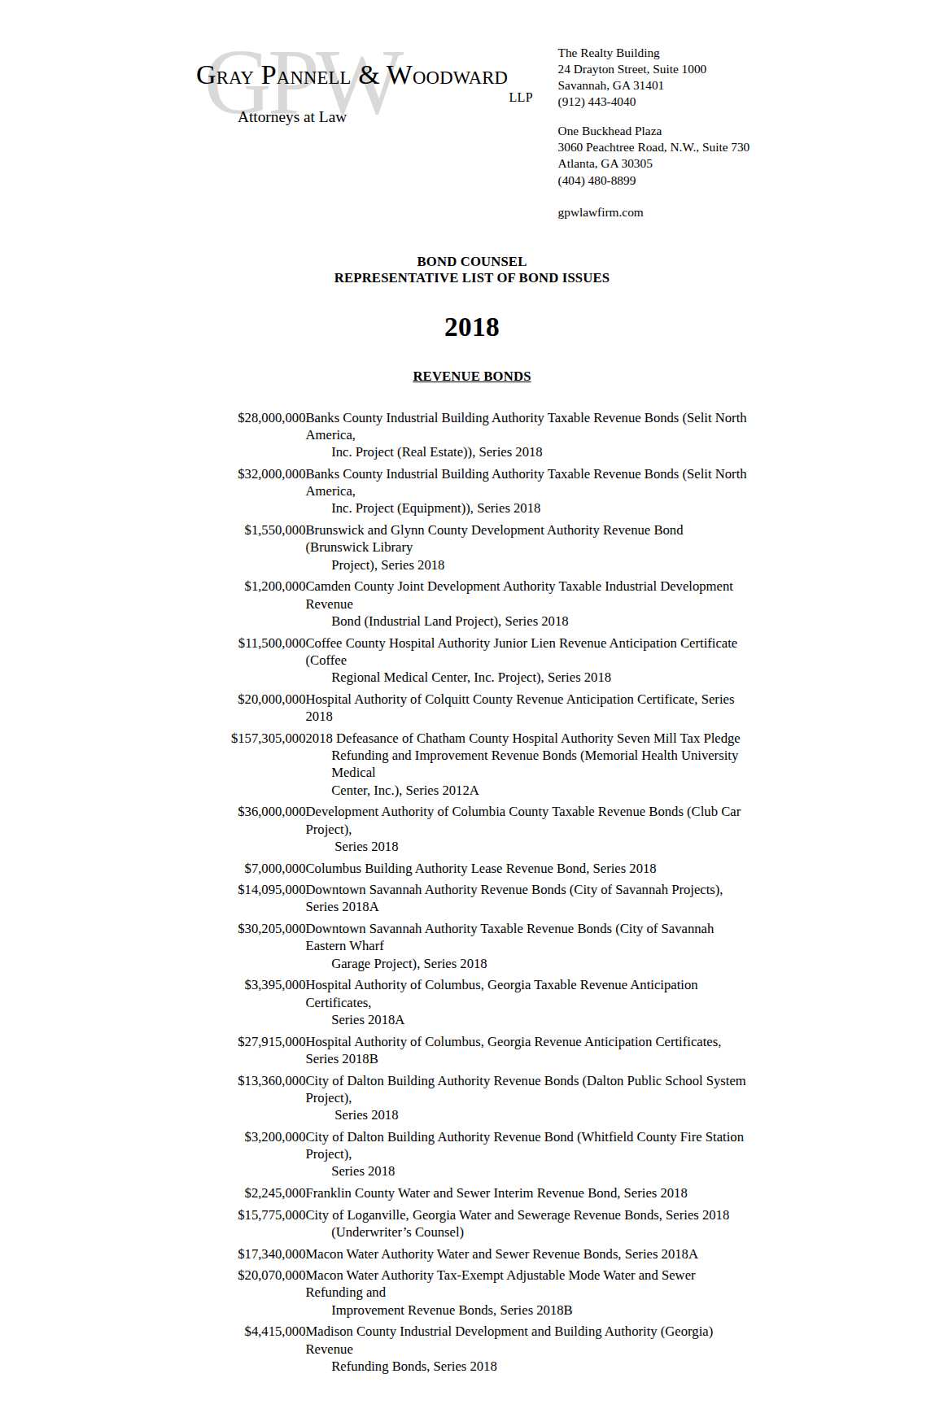GPW
GRAY PANNELL & WOODWARD
LLP
Attorneys at Law
The Realty Building
24 Drayton Street, Suite 1000
Savannah, GA 31401
(912) 443-4040
One Buckhead Plaza
3060 Peachtree Road, N.W., Suite 730
Atlanta, GA 30305
(404) 480-8899
gpwlawfirm.com
BOND COUNSEL
REPRESENTATIVE LIST OF BOND ISSUES
2018
REVENUE BONDS
| $28,000,000 | Banks County Industrial Building Authority Taxable Revenue Bonds (Selit North America, Inc. Project (Real Estate)), Series 2018 |
| $32,000,000 | Banks County Industrial Building Authority Taxable Revenue Bonds (Selit North America, Inc. Project (Equipment)), Series 2018 |
| $1,550,000 | Brunswick and Glynn County Development Authority Revenue Bond (Brunswick Library Project), Series 2018 |
| $1,200,000 | Camden County Joint Development Authority Taxable Industrial Development Revenue Bond (Industrial Land Project), Series 2018 |
| $11,500,000 | Coffee County Hospital Authority Junior Lien Revenue Anticipation Certificate (Coffee Regional Medical Center, Inc. Project), Series 2018 |
| $20,000,000 | Hospital Authority of Colquitt County Revenue Anticipation Certificate, Series 2018 |
| $157,305,000 | 2018 Defeasance of Chatham County Hospital Authority Seven Mill Tax Pledge Refunding and Improvement Revenue Bonds (Memorial Health University Medical Center, Inc.), Series 2012A |
| $36,000,000 | Development Authority of Columbia County Taxable Revenue Bonds (Club Car Project), Series 2018 |
| $7,000,000 | Columbus Building Authority Lease Revenue Bond, Series 2018 |
| $14,095,000 | Downtown Savannah Authority Revenue Bonds (City of Savannah Projects), Series 2018A |
| $30,205,000 | Downtown Savannah Authority Taxable Revenue Bonds (City of Savannah Eastern Wharf Garage Project), Series 2018 |
| $3,395,000 | Hospital Authority of Columbus, Georgia Taxable Revenue Anticipation Certificates, Series 2018A |
| $27,915,000 | Hospital Authority of Columbus, Georgia Revenue Anticipation Certificates, Series 2018B |
| $13,360,000 | City of Dalton Building Authority Revenue Bonds (Dalton Public School System Project), Series 2018 |
| $3,200,000 | City of Dalton Building Authority Revenue Bond (Whitfield County Fire Station Project), Series 2018 |
| $2,245,000 | Franklin County Water and Sewer Interim Revenue Bond, Series 2018 |
| $15,775,000 | City of Loganville, Georgia Water and Sewerage Revenue Bonds, Series 2018 (Underwriter’s Counsel) |
| $17,340,000 | Macon Water Authority Water and Sewer Revenue Bonds, Series 2018A |
| $20,070,000 | Macon Water Authority Tax-Exempt Adjustable Mode Water and Sewer Refunding and Improvement Revenue Bonds, Series 2018B |
| $4,415,000 | Madison County Industrial Development and Building Authority (Georgia) Revenue Refunding Bonds, Series 2018 |